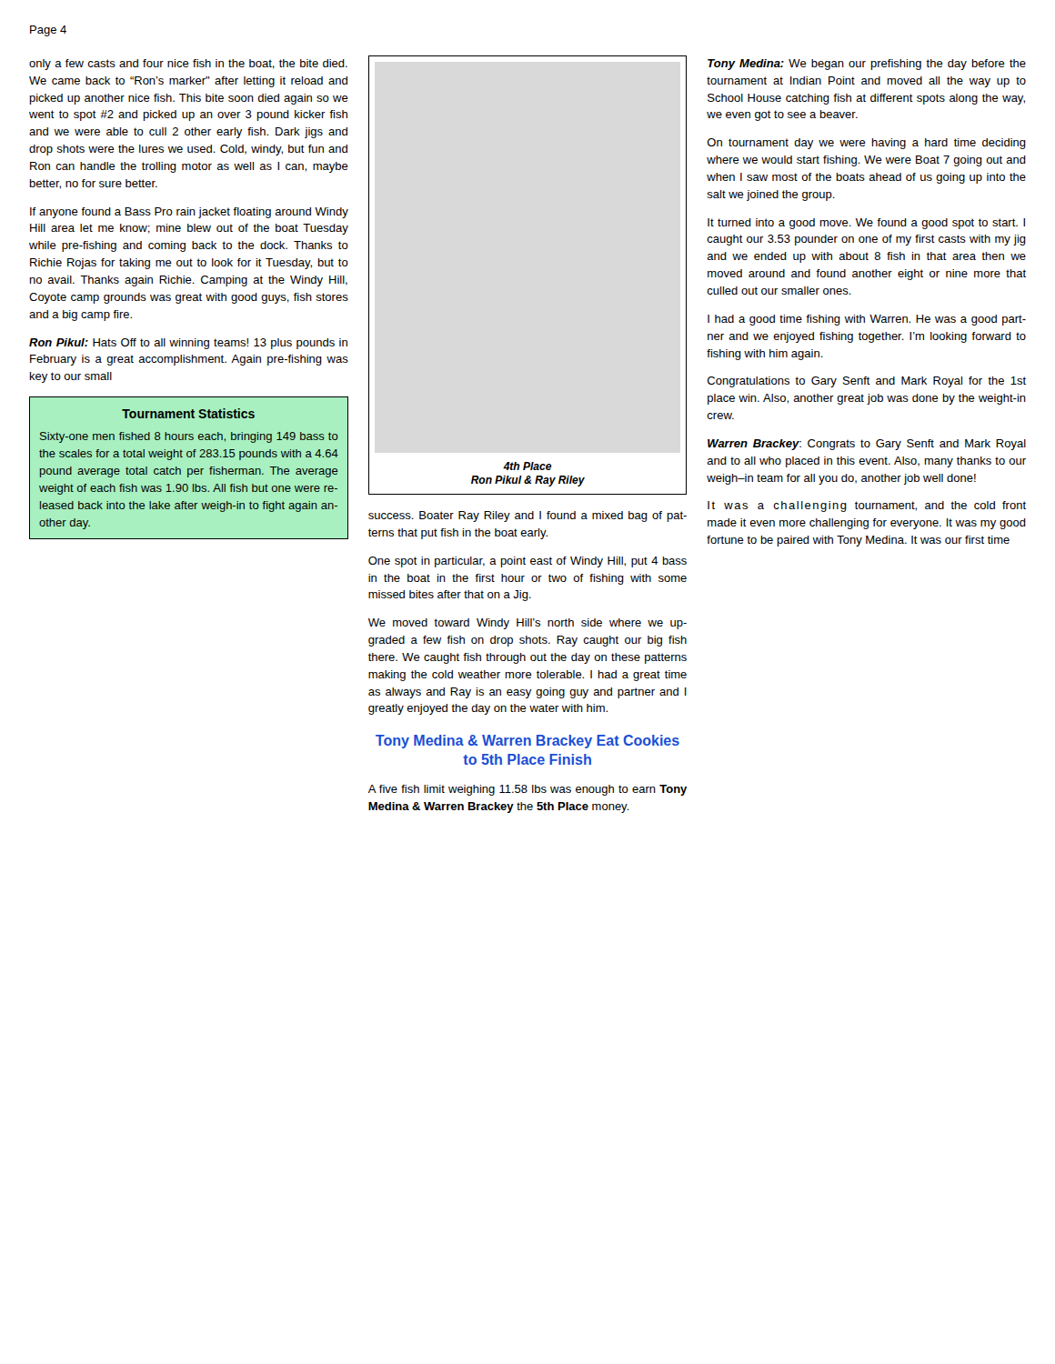Page 4
only a few casts and four nice fish in the boat, the bite died. We came back to “Ron’s marker" after letting it reload and picked up another nice fish. This bite soon died again so we went to spot #2 and picked up an over 3 pound kicker fish and we were able to cull 2 other early fish. Dark jigs and drop shots were the lures we used. Cold, windy, but fun and Ron can handle the trolling motor as well as I can, maybe better, no for sure better.
If anyone found a Bass Pro rain jacket floating around Windy Hill area let me know; mine blew out of the boat Tuesday while pre-fishing and coming back to the dock. Thanks to Richie Rojas for taking me out to look for it Tuesday, but to no avail. Thanks again Richie. Camping at the Windy Hill, Coyote camp grounds was great with good guys, fish stores and a big camp fire.
Ron Pikul: Hats Off to all winning teams! 13 plus pounds in February is a great accomplishment. Again pre-fishing was key to our small
Tournament Statistics
Sixty-one men fished 8 hours each, bringing 149 bass to the scales for a total weight of 283.15 pounds with a 4.64 pound average total catch per fisherman. The average weight of each fish was 1.90 lbs. All fish but one were released back into the lake after weigh-in to fight again another day.
4th Place
Ron Pikul & Ray Riley
success. Boater Ray Riley and I found a mixed bag of patterns that put fish in the boat early.
One spot in particular, a point east of Windy Hill, put 4 bass in the boat in the first hour or two of fishing with some missed bites after that on a Jig.
We moved toward Windy Hill’s north side where we upgraded a few fish on drop shots. Ray caught our big fish there. We caught fish through out the day on these patterns making the cold weather more tolerable. I had a great time as always and Ray is an easy going guy and partner and I greatly enjoyed the day on the water with him.
Tony Medina & Warren Brackey Eat Cookies to 5th Place Finish
A five fish limit weighing 11.58 lbs was enough to earn Tony Medina & Warren Brackey the 5th Place money.
Tony Medina: We began our prefishing the day before the tournament at Indian Point and moved all the way up to School House catching fish at different spots along the way, we even got to see a beaver.
On tournament day we were having a hard time deciding where we would start fishing. We were Boat 7 going out and when I saw most of the boats ahead of us going up into the salt we joined the group.
It turned into a good move. We found a good spot to start. I caught our 3.53 pounder on one of my first casts with my jig and we ended up with about 8 fish in that area then we moved around and found another eight or nine more that culled out our smaller ones.
I had a good time fishing with Warren. He was a good partner and we enjoyed fishing together. I’m looking forward to fishing with him again.
Congratulations to Gary Senft and Mark Royal for the 1st place win. Also, another great job was done by the weight-in crew.
Warren Brackey: Congrats to Gary Senft and Mark Royal and to all who placed in this event. Also, many thanks to our weigh–in team for all you do, another job well done!
It was a challenging tournament, and the cold front made it even more challenging for everyone. It was my good fortune to be paired with Tony Medina. It was our first time